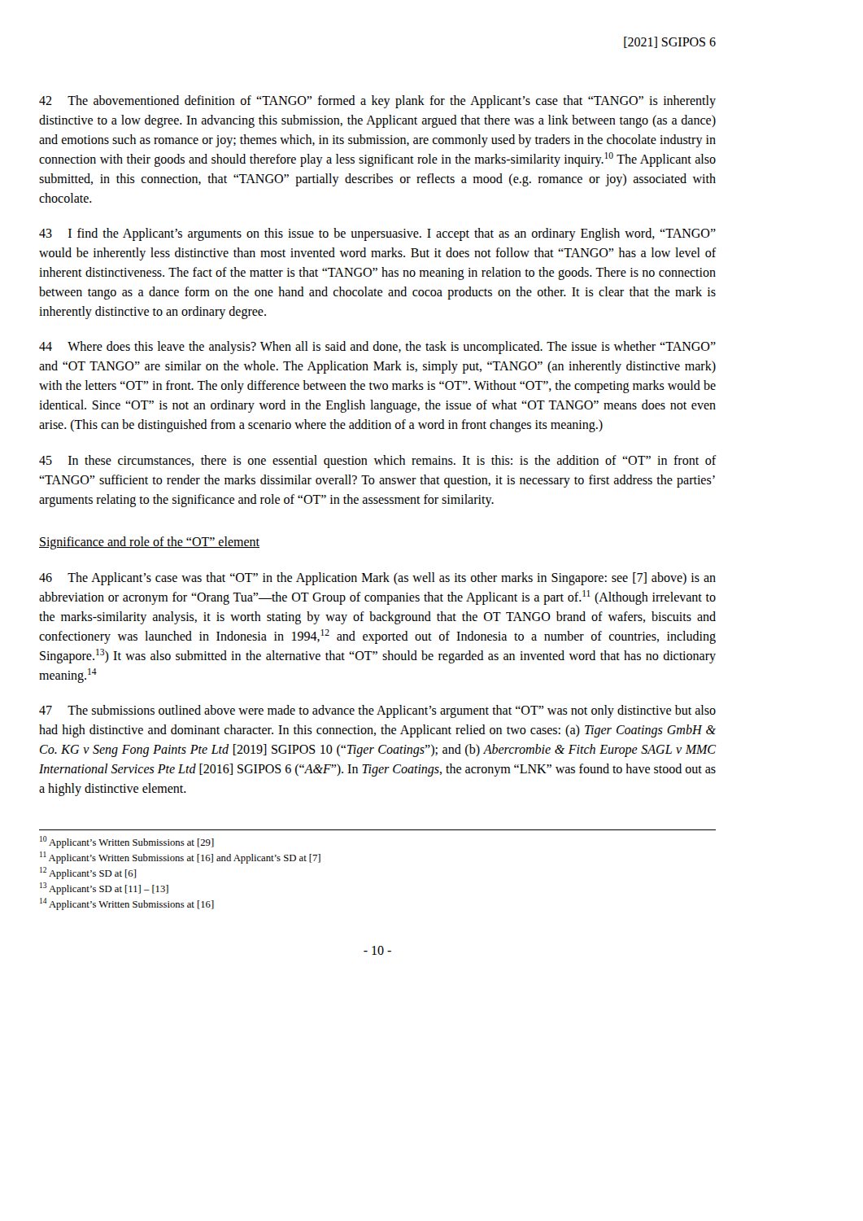[2021] SGIPOS 6
42 The abovementioned definition of “TANGO” formed a key plank for the Applicant’s case that “TANGO” is inherently distinctive to a low degree. In advancing this submission, the Applicant argued that there was a link between tango (as a dance) and emotions such as romance or joy; themes which, in its submission, are commonly used by traders in the chocolate industry in connection with their goods and should therefore play a less significant role in the marks-similarity inquiry.10 The Applicant also submitted, in this connection, that “TANGO” partially describes or reflects a mood (e.g. romance or joy) associated with chocolate.
43 I find the Applicant’s arguments on this issue to be unpersuasive. I accept that as an ordinary English word, “TANGO” would be inherently less distinctive than most invented word marks. But it does not follow that “TANGO” has a low level of inherent distinctiveness. The fact of the matter is that “TANGO” has no meaning in relation to the goods. There is no connection between tango as a dance form on the one hand and chocolate and cocoa products on the other. It is clear that the mark is inherently distinctive to an ordinary degree.
44 Where does this leave the analysis? When all is said and done, the task is uncomplicated. The issue is whether “TANGO” and “OT TANGO” are similar on the whole. The Application Mark is, simply put, “TANGO” (an inherently distinctive mark) with the letters “OT” in front. The only difference between the two marks is “OT”. Without “OT”, the competing marks would be identical. Since “OT” is not an ordinary word in the English language, the issue of what “OT TANGO” means does not even arise. (This can be distinguished from a scenario where the addition of a word in front changes its meaning.)
45 In these circumstances, there is one essential question which remains. It is this: is the addition of “OT” in front of “TANGO” sufficient to render the marks dissimilar overall? To answer that question, it is necessary to first address the parties’ arguments relating to the significance and role of “OT” in the assessment for similarity.
Significance and role of the “OT” element
46 The Applicant’s case was that “OT” in the Application Mark (as well as its other marks in Singapore: see [7] above) is an abbreviation or acronym for “Orang Tua”—the OT Group of companies that the Applicant is a part of.11 (Although irrelevant to the marks-similarity analysis, it is worth stating by way of background that the OT TANGO brand of wafers, biscuits and confectionery was launched in Indonesia in 1994,12 and exported out of Indonesia to a number of countries, including Singapore.13) It was also submitted in the alternative that “OT” should be regarded as an invented word that has no dictionary meaning.14
47 The submissions outlined above were made to advance the Applicant’s argument that “OT” was not only distinctive but also had high distinctive and dominant character. In this connection, the Applicant relied on two cases: (a) Tiger Coatings GmbH & Co. KG v Seng Fong Paints Pte Ltd [2019] SGIPOS 10 (“Tiger Coatings”); and (b) Abercrombie & Fitch Europe SAGL v MMC International Services Pte Ltd [2016] SGIPOS 6 (“A&F”). In Tiger Coatings, the acronym “LNK” was found to have stood out as a highly distinctive element.
10 Applicant’s Written Submissions at [29]
11 Applicant’s Written Submissions at [16] and Applicant’s SD at [7]
12 Applicant’s SD at [6]
13 Applicant’s SD at [11] – [13]
14 Applicant’s Written Submissions at [16]
- 10 -